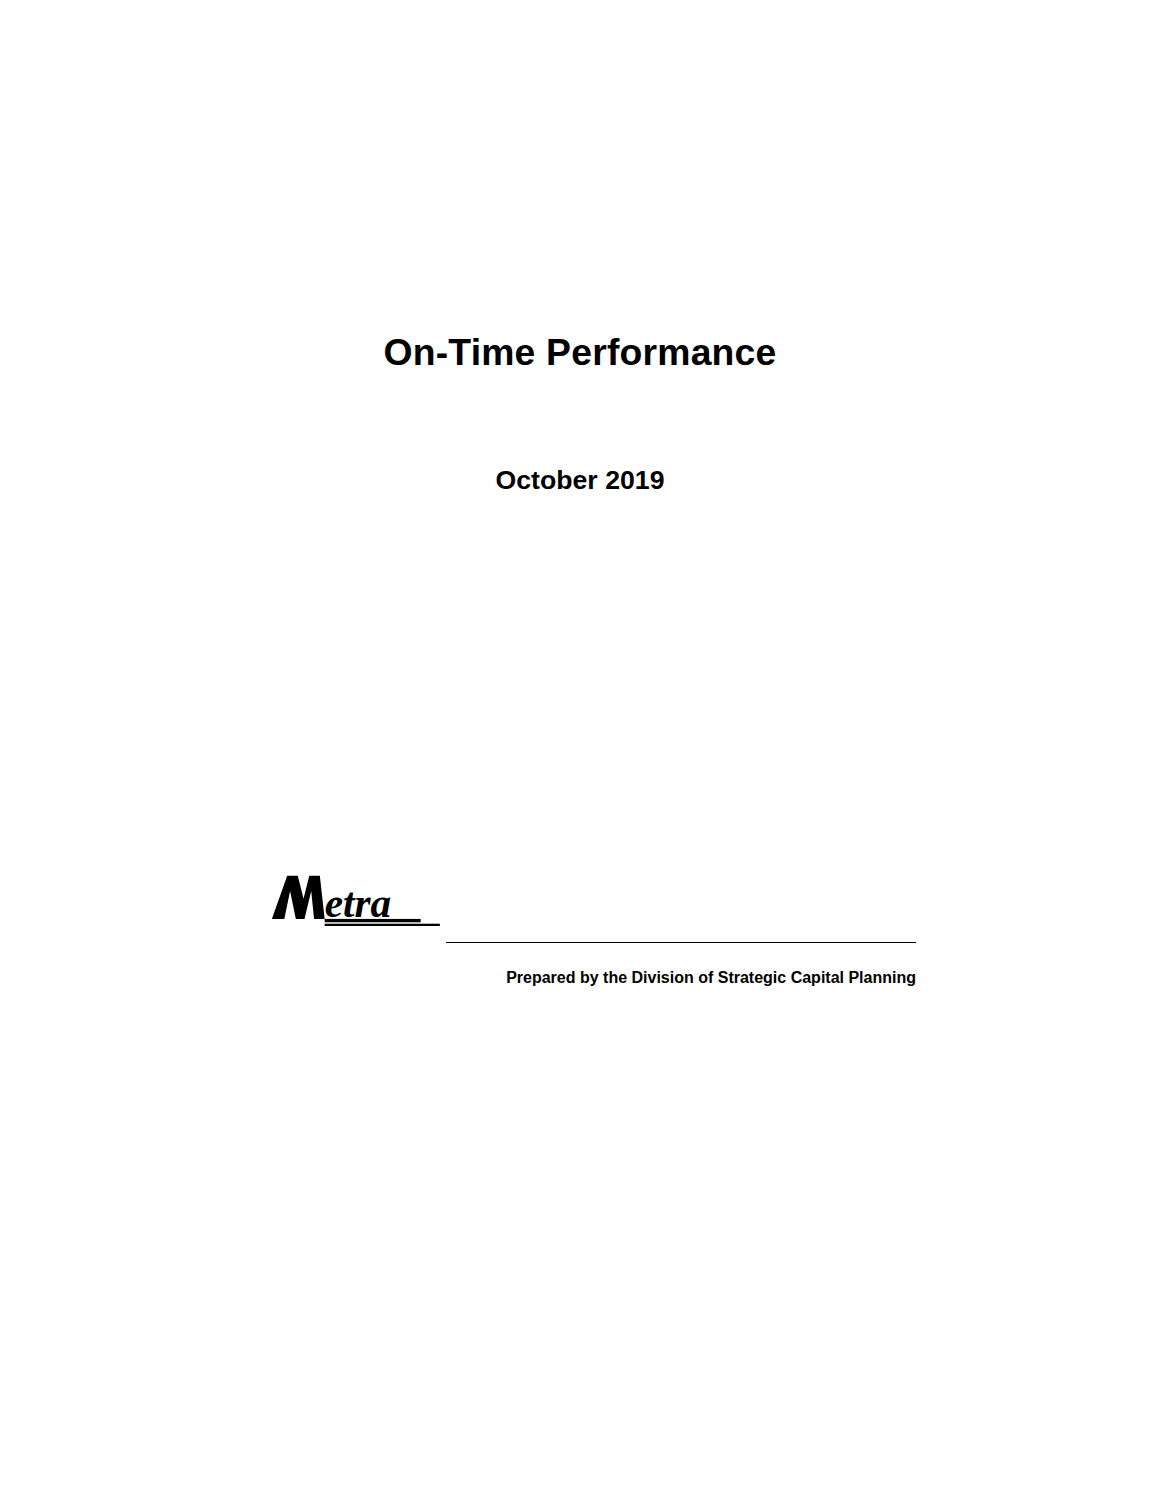On-Time Performance
October 2019
Metra etra
Prepared by the Division of Strategic Capital Planning